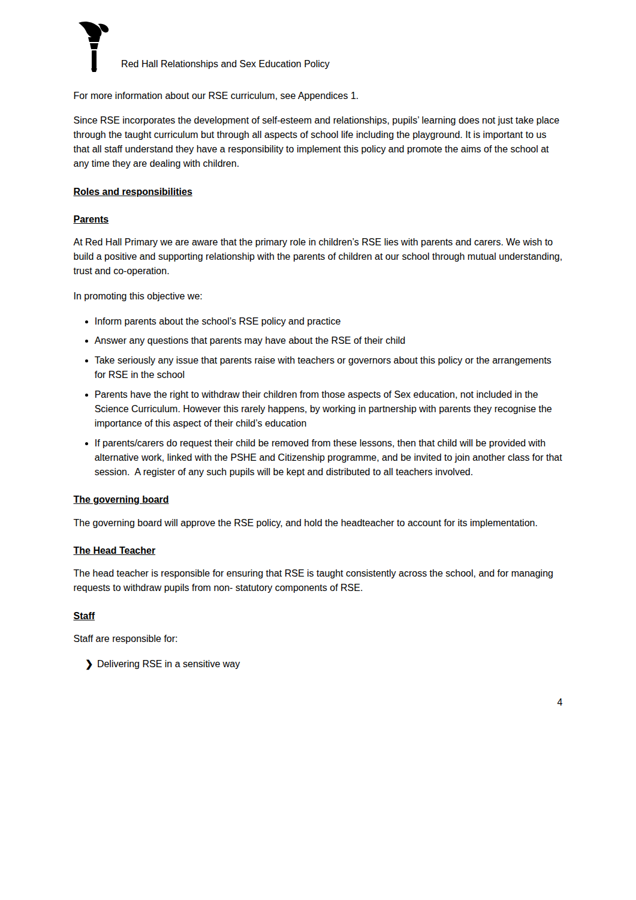Red Hall Relationships and Sex Education Policy
For more information about our RSE curriculum, see Appendices 1.
Since RSE incorporates the development of self-esteem and relationships, pupils’ learning does not just take place through the taught curriculum but through all aspects of school life including the playground. It is important to us that all staff understand they have a responsibility to implement this policy and promote the aims of the school at any time they are dealing with children.
Roles and responsibilities
Parents
At Red Hall Primary we are aware that the primary role in children’s RSE lies with parents and carers. We wish to build a positive and supporting relationship with the parents of children at our school through mutual understanding, trust and co-operation.
In promoting this objective we:
Inform parents about the school’s RSE policy and practice
Answer any questions that parents may have about the RSE of their child
Take seriously any issue that parents raise with teachers or governors about this policy or the arrangements for RSE in the school
Parents have the right to withdraw their children from those aspects of Sex education, not included in the Science Curriculum. However this rarely happens, by working in partnership with parents they recognise the importance of this aspect of their child’s education
If parents/carers do request their child be removed from these lessons, then that child will be provided with alternative work, linked with the PSHE and Citizenship programme, and be invited to join another class for that session. A register of any such pupils will be kept and distributed to all teachers involved.
The governing board
The governing board will approve the RSE policy, and hold the headteacher to account for its implementation.
The Head Teacher
The head teacher is responsible for ensuring that RSE is taught consistently across the school, and for managing requests to withdraw pupils from non- statutory components of RSE.
Staff
Staff are responsible for:
Delivering RSE in a sensitive way
4